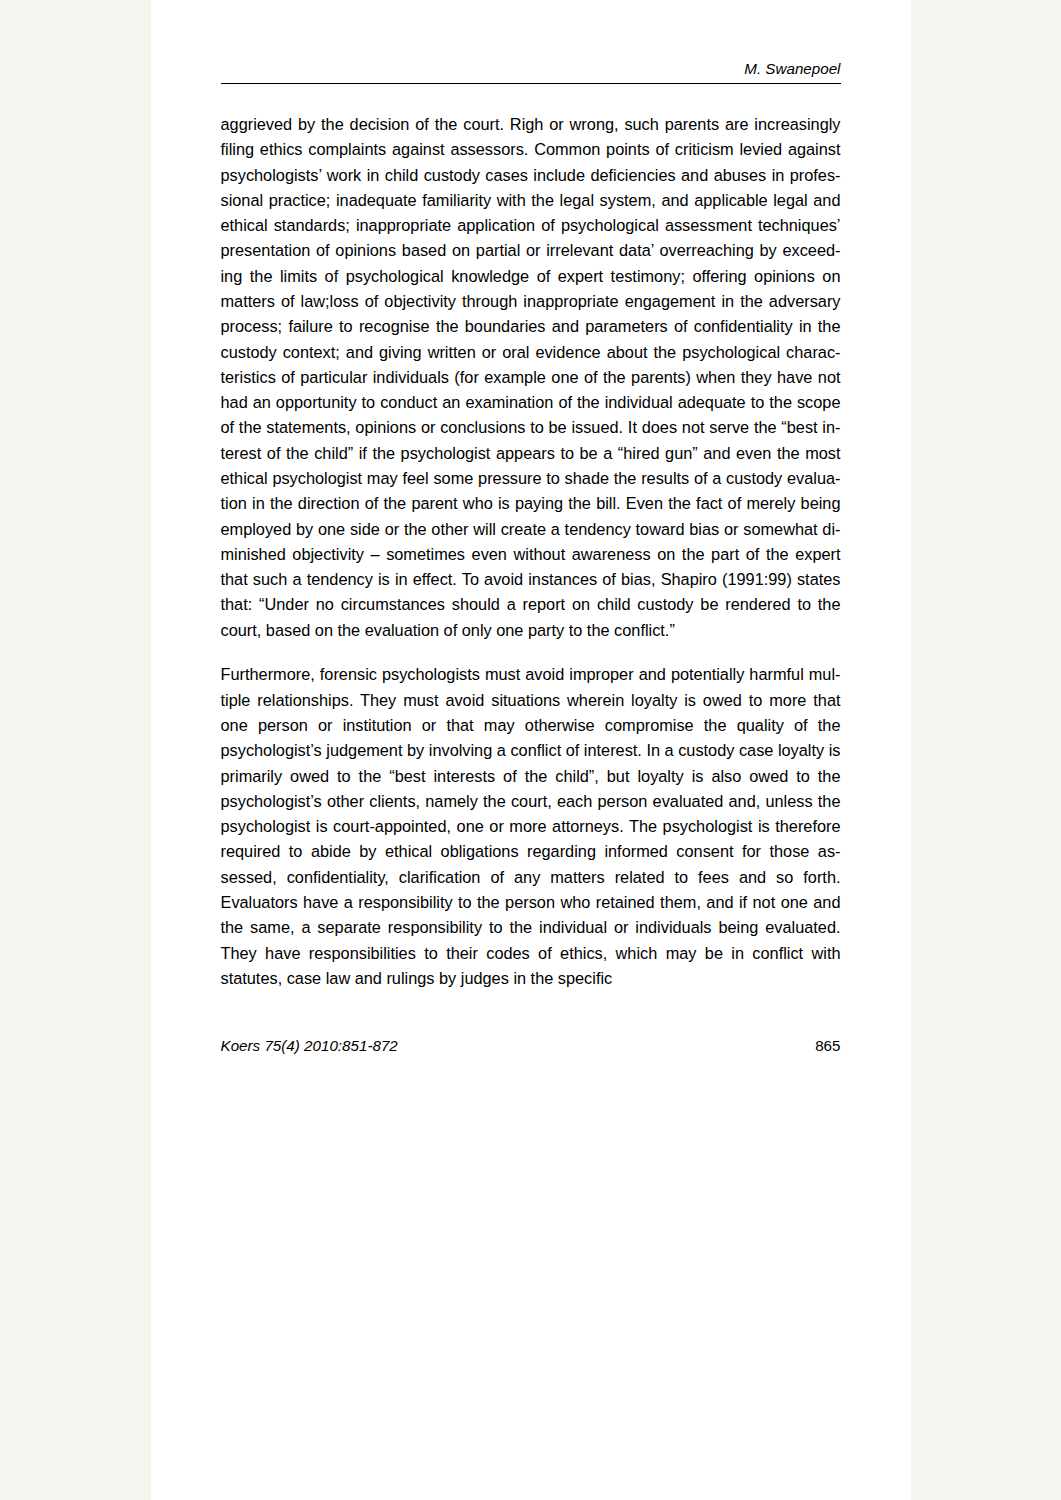M. Swanepoel
aggrieved by the decision of the court. Righ or wrong, such parents are increasingly filing ethics complaints against assessors. Common points of criticism levied against psychologists’ work in child custody cases include deficiencies and abuses in professional practice; inadequate familiarity with the legal system, and applicable legal and ethical standards; inappropriate application of psychological assessment techniques’ presentation of opinions based on partial or irrelevant data’ overreaching by exceeding the limits of psychological knowledge of expert testimony; offering opinions on matters of law;loss of objectivity through inappropriate engagement in the adversary process; failure to recognise the boundaries and parameters of confidentiality in the custody context; and giving written or oral evidence about the psychological characteristics of particular individuals (for example one of the parents) when they have not had an opportunity to conduct an examination of the individual adequate to the scope of the statements, opinions or conclusions to be issued. It does not serve the “best interest of the child” if the psychologist appears to be a “hired gun” and even the most ethical psychologist may feel some pressure to shade the results of a custody evaluation in the direction of the parent who is paying the bill. Even the fact of merely being employed by one side or the other will create a tendency toward bias or somewhat diminished objectivity – sometimes even without awareness on the part of the expert that such a tendency is in effect. To avoid instances of bias, Shapiro (1991:99) states that: “Under no circumstances should a report on child custody be rendered to the court, based on the evaluation of only one party to the conflict.”
Furthermore, forensic psychologists must avoid improper and potentially harmful multiple relationships. They must avoid situations wherein loyalty is owed to more that one person or institution or that may otherwise compromise the quality of the psychologist’s judgement by involving a conflict of interest. In a custody case loyalty is primarily owed to the “best interests of the child”, but loyalty is also owed to the psychologist’s other clients, namely the court, each person evaluated and, unless the psychologist is court-appointed, one or more attorneys. The psychologist is therefore required to abide by ethical obligations regarding informed consent for those assessed, confidentiality, clarification of any matters related to fees and so forth. Evaluators have a responsibility to the person who retained them, and if not one and the same, a separate responsibility to the individual or individuals being evaluated. They have responsibilities to their codes of ethics, which may be in conflict with statutes, case law and rulings by judges in the specific
Koers 75(4) 2010:851-872 865